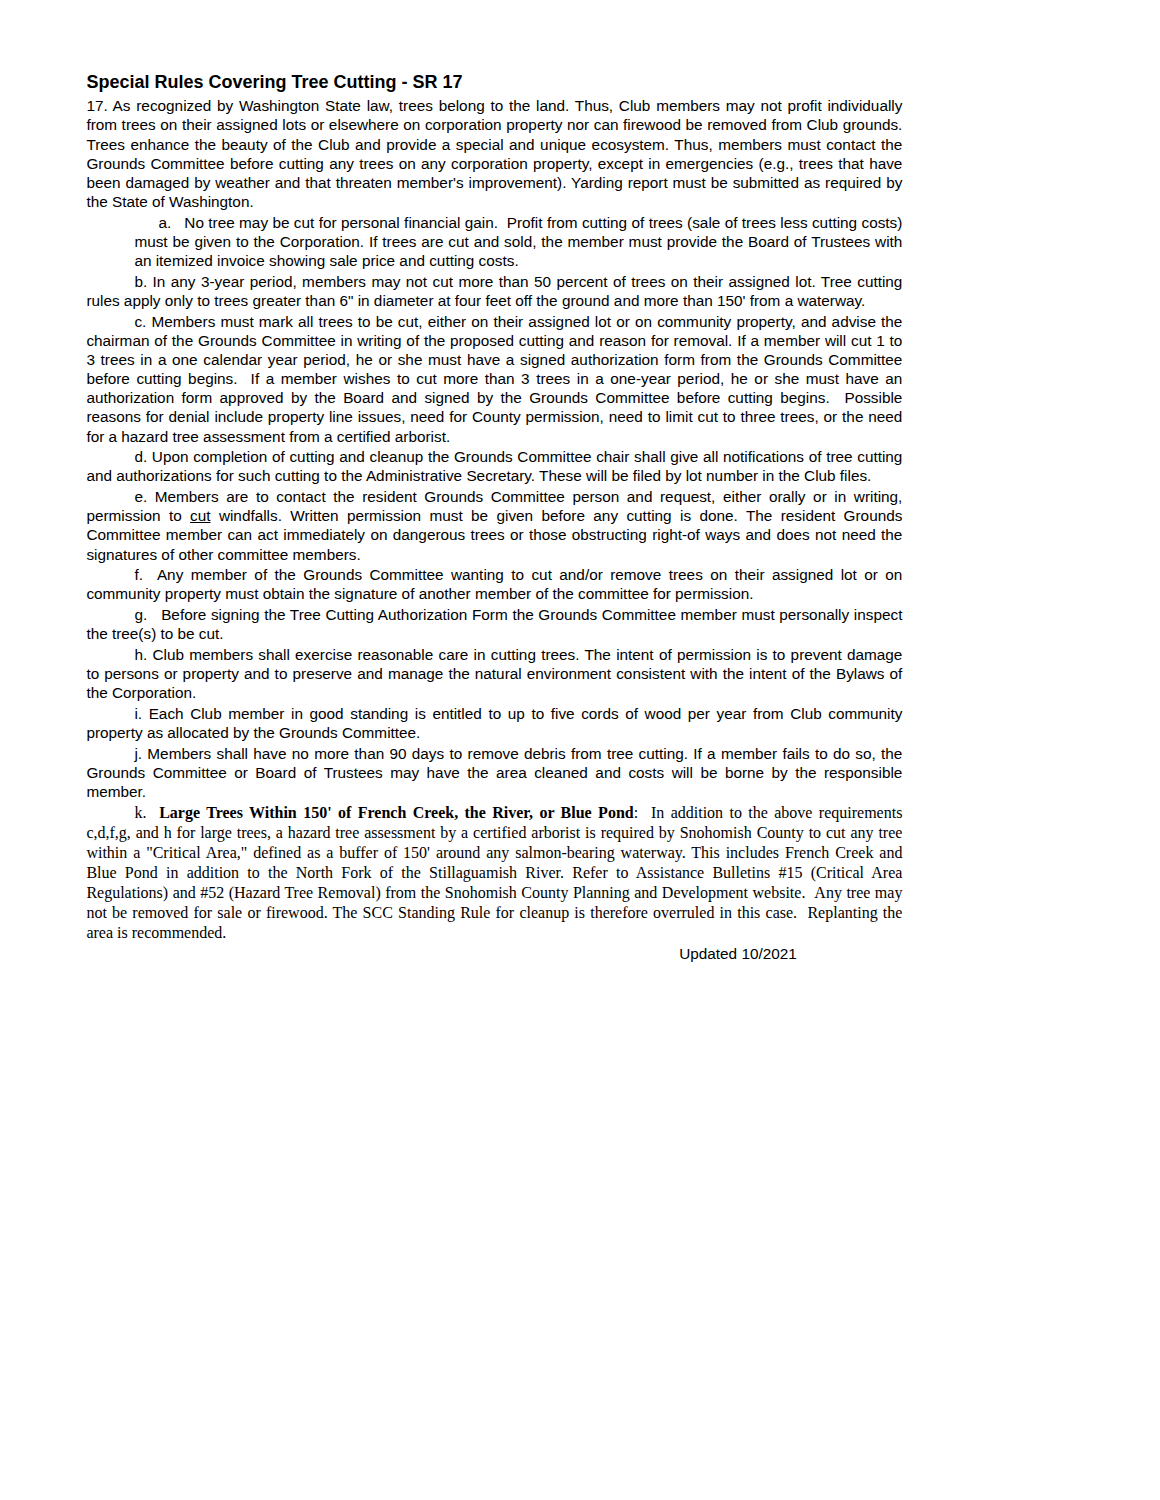Special Rules Covering Tree Cutting - SR 17
17. As recognized by Washington State law, trees belong to the land. Thus, Club members may not profit individually from trees on their assigned lots or elsewhere on corporation property nor can firewood be removed from Club grounds. Trees enhance the beauty of the Club and provide a special and unique ecosystem. Thus, members must contact the Grounds Committee before cutting any trees on any corporation property, except in emergencies (e.g., trees that have been damaged by weather and that threaten member's improvement). Yarding report must be submitted as required by the State of Washington.
a. No tree may be cut for personal financial gain. Profit from cutting of trees (sale of trees less cutting costs) must be given to the Corporation. If trees are cut and sold, the member must provide the Board of Trustees with an itemized invoice showing sale price and cutting costs.
b. In any 3-year period, members may not cut more than 50 percent of trees on their assigned lot. Tree cutting rules apply only to trees greater than 6" in diameter at four feet off the ground and more than 150' from a waterway.
c. Members must mark all trees to be cut, either on their assigned lot or on community property, and advise the chairman of the Grounds Committee in writing of the proposed cutting and reason for removal. If a member will cut 1 to 3 trees in a one calendar year period, he or she must have a signed authorization form from the Grounds Committee before cutting begins. If a member wishes to cut more than 3 trees in a one-year period, he or she must have an authorization form approved by the Board and signed by the Grounds Committee before cutting begins. Possible reasons for denial include property line issues, need for County permission, need to limit cut to three trees, or the need for a hazard tree assessment from a certified arborist.
d. Upon completion of cutting and cleanup the Grounds Committee chair shall give all notifications of tree cutting and authorizations for such cutting to the Administrative Secretary. These will be filed by lot number in the Club files.
e. Members are to contact the resident Grounds Committee person and request, either orally or in writing, permission to cut windfalls. Written permission must be given before any cutting is done. The resident Grounds Committee member can act immediately on dangerous trees or those obstructing right-of ways and does not need the signatures of other committee members.
f. Any member of the Grounds Committee wanting to cut and/or remove trees on their assigned lot or on community property must obtain the signature of another member of the committee for permission.
g. Before signing the Tree Cutting Authorization Form the Grounds Committee member must personally inspect the tree(s) to be cut.
h. Club members shall exercise reasonable care in cutting trees. The intent of permission is to prevent damage to persons or property and to preserve and manage the natural environment consistent with the intent of the Bylaws of the Corporation.
i. Each Club member in good standing is entitled to up to five cords of wood per year from Club community property as allocated by the Grounds Committee.
j. Members shall have no more than 90 days to remove debris from tree cutting. If a member fails to do so, the Grounds Committee or Board of Trustees may have the area cleaned and costs will be borne by the responsible member.
k. Large Trees Within 150' of French Creek, the River, or Blue Pond: In addition to the above requirements c,d,f,g, and h for large trees, a hazard tree assessment by a certified arborist is required by Snohomish County to cut any tree within a "Critical Area," defined as a buffer of 150' around any salmon-bearing waterway. This includes French Creek and Blue Pond in addition to the North Fork of the Stillaguamish River. Refer to Assistance Bulletins #15 (Critical Area Regulations) and #52 (Hazard Tree Removal) from the Snohomish County Planning and Development website. Any tree may not be removed for sale or firewood. The SCC Standing Rule for cleanup is therefore overruled in this case. Replanting the area is recommended.
Updated 10/2021